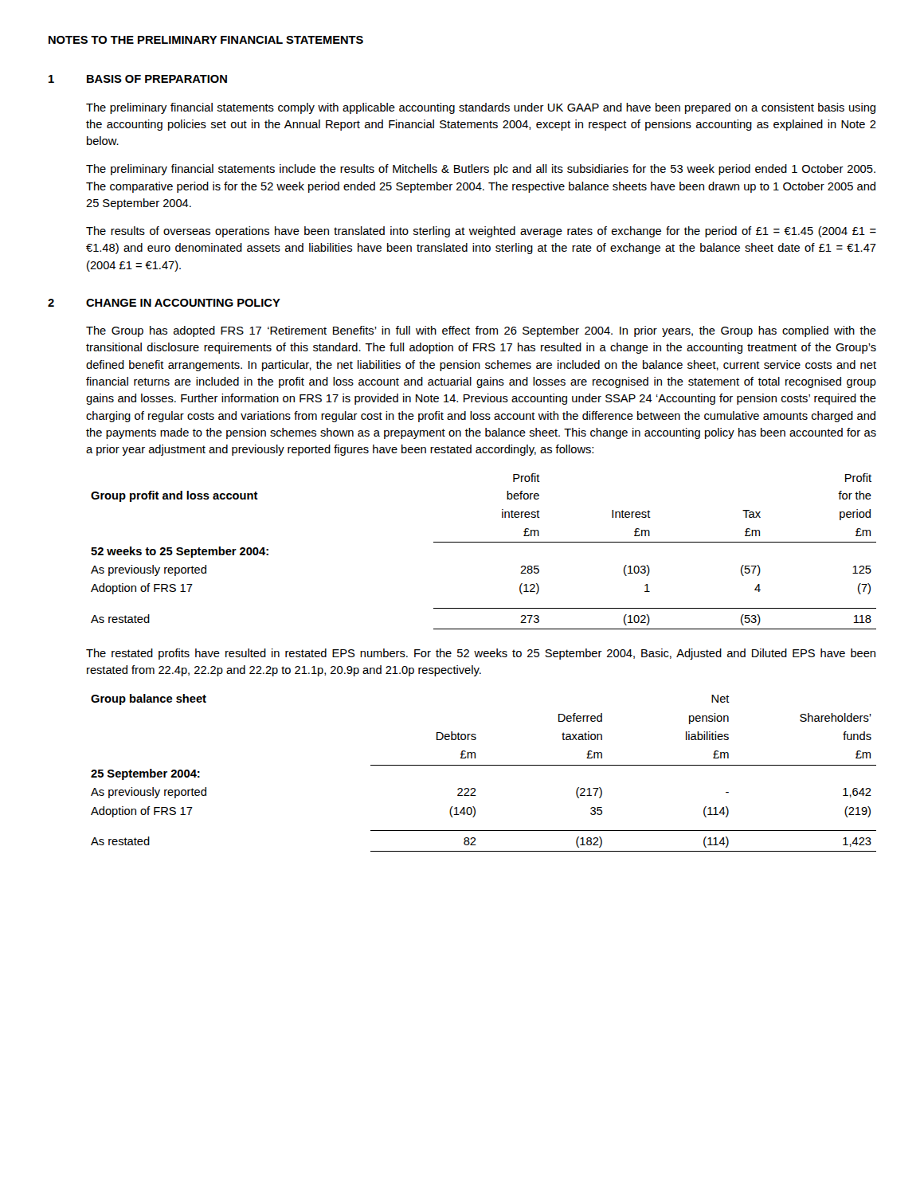NOTES TO THE PRELIMINARY FINANCIAL STATEMENTS
1
BASIS OF PREPARATION
The preliminary financial statements comply with applicable accounting standards under UK GAAP and have been prepared on a consistent basis using the accounting policies set out in the Annual Report and Financial Statements 2004, except in respect of pensions accounting as explained in Note 2 below.
The preliminary financial statements include the results of Mitchells & Butlers plc and all its subsidiaries for the 53 week period ended 1 October 2005. The comparative period is for the 52 week period ended 25 September 2004. The respective balance sheets have been drawn up to 1 October 2005 and 25 September 2004.
The results of overseas operations have been translated into sterling at weighted average rates of exchange for the period of £1 = €1.45 (2004 £1 = €1.48) and euro denominated assets and liabilities have been translated into sterling at the rate of exchange at the balance sheet date of £1 = €1.47 (2004 £1 = €1.47).
2
CHANGE IN ACCOUNTING POLICY
The Group has adopted FRS 17 ‘Retirement Benefits’ in full with effect from 26 September 2004. In prior years, the Group has complied with the transitional disclosure requirements of this standard. The full adoption of FRS 17 has resulted in a change in the accounting treatment of the Group’s defined benefit arrangements. In particular, the net liabilities of the pension schemes are included on the balance sheet, current service costs and net financial returns are included in the profit and loss account and actuarial gains and losses are recognised in the statement of total recognised group gains and losses. Further information on FRS 17 is provided in Note 14. Previous accounting under SSAP 24 ‘Accounting for pension costs’ required the charging of regular costs and variations from regular cost in the profit and loss account with the difference between the cumulative amounts charged and the payments made to the pension schemes shown as a prepayment on the balance sheet. This change in accounting policy has been accounted for as a prior year adjustment and previously reported figures have been restated accordingly, as follows:
| Group profit and loss account | Profit before | | | Profit for the |
| | interest | Interest | Tax | period |
| | £m | £m | £m | £m |
| 52 weeks to 25 September 2004: | | | | |
| As previously reported | 285 | (103) | (57) | 125 |
| Adoption of FRS 17 | (12) | 1 | 4 | (7) |
| As restated | 273 | (102) | (53) | 118 |
The restated profits have resulted in restated EPS numbers. For the 52 weeks to 25 September 2004, Basic, Adjusted and Diluted EPS have been restated from 22.4p, 22.2p and 22.2p to 21.1p, 20.9p and 21.0p respectively.
| Group balance sheet | | | Net | |
| | | Deferred | pension | Shareholders’ |
| | Debtors | taxation | liabilities | funds |
| | £m | £m | £m | £m |
| 25 September 2004: | | | | |
| As previously reported | 222 | (217) | - | 1,642 |
| Adoption of FRS 17 | (140) | 35 | (114) | (219) |
| As restated | 82 | (182) | (114) | 1,423 |